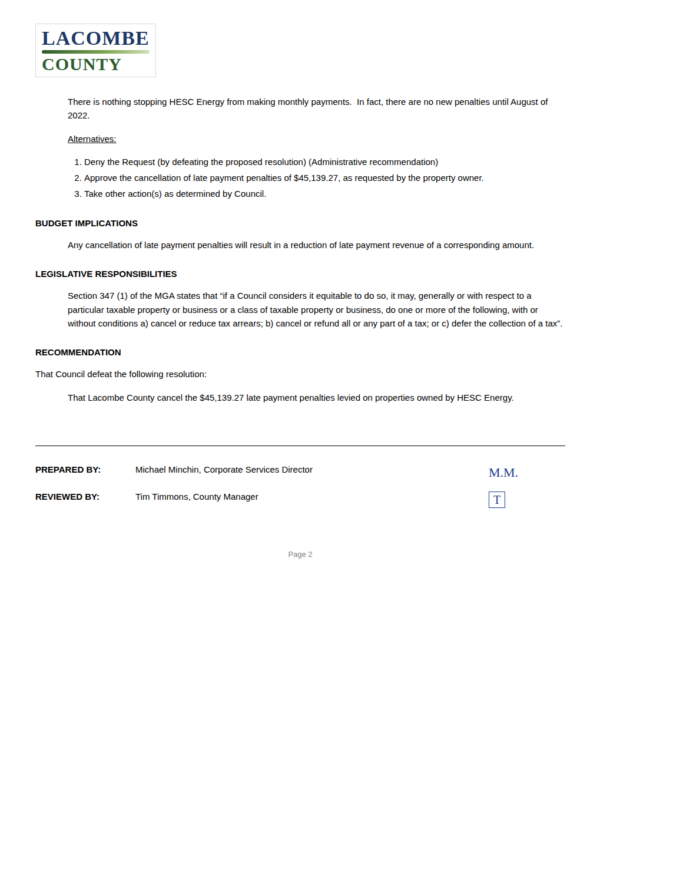LACOMBE COUNTY
There is nothing stopping HESC Energy from making monthly payments. In fact, there are no new penalties until August of 2022.
Alternatives:
Deny the Request (by defeating the proposed resolution) (Administrative recommendation)
Approve the cancellation of late payment penalties of $45,139.27, as requested by the property owner.
Take other action(s) as determined by Council.
Budget Implications
Any cancellation of late payment penalties will result in a reduction of late payment revenue of a corresponding amount.
Legislative Responsibilities
Section 347 (1) of the MGA states that “if a Council considers it equitable to do so, it may, generally or with respect to a particular taxable property or business or a class of taxable property or business, do one or more of the following, with or without conditions a) cancel or reduce tax arrears; b) cancel or refund all or any part of a tax; or c) defer the collection of a tax”.
Recommendation
That Council defeat the following resolution:
That Lacombe County cancel the $45,139.27 late payment penalties levied on properties owned by HESC Energy.
| PREPARED BY: | Michael Minchin, Corporate Services Director | M.M. |
| REVIEWED BY: | Tim Timmons, County Manager | T |
Page 2